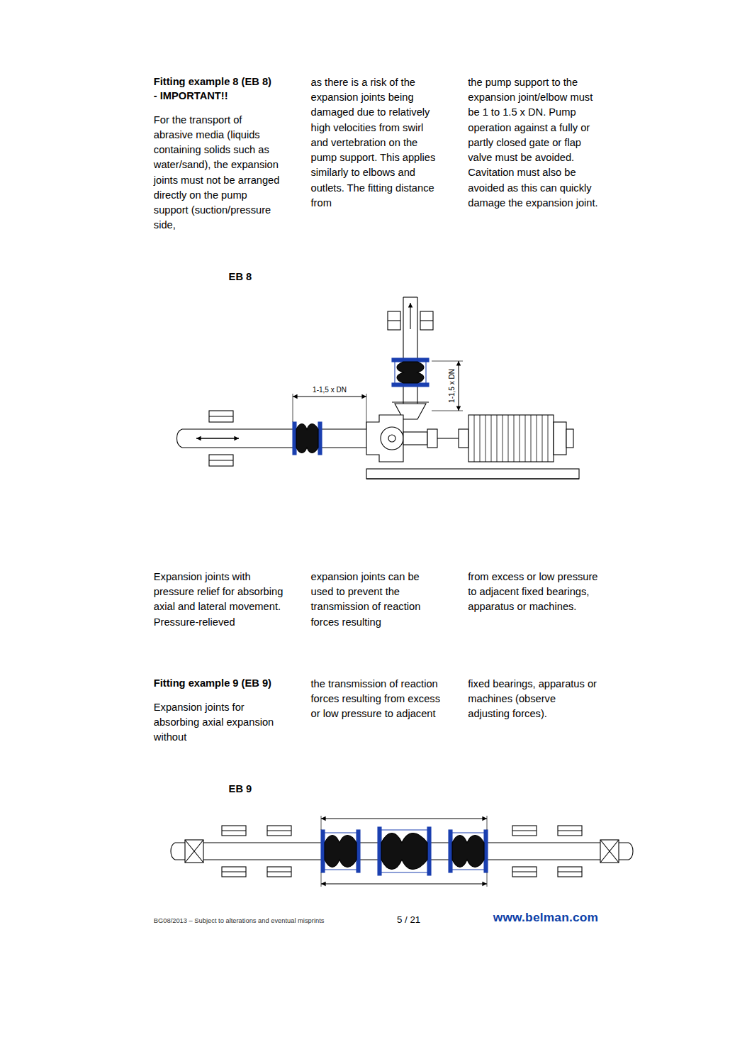Fitting example 8 (EB 8)
- IMPORTANT!!
For the transport of abrasive media (liquids containing solids such as water/sand), the expansion joints must not be arranged directly on the pump support (suction/pressure side,
as there is a risk of the expansion joints being damaged due to relatively high velocities from swirl and vertebration on the pump support. This applies similarly to elbows and outlets. The fitting distance from
the pump support to the expansion joint/elbow must be 1 to 1.5 x DN. Pump operation against a fully or partly closed gate or flap valve must be avoided. Cavitation must also be avoided as this can quickly damage the expansion joint.
EB 8
1-1,5 x DN 1-1,5 x DN
Expansion joints with pressure relief for absorbing axial and lateral movement. Pressure-relieved
expansion joints can be used to prevent the transmission of reaction forces resulting
from excess or low pressure to adjacent fixed bearings, apparatus or machines.
Fitting example 9 (EB 9)
Expansion joints for absorbing axial expansion without
the transmission of reaction forces resulting from excess or low pressure to adjacent
fixed bearings, apparatus or machines (observe adjusting forces).
EB 9
BG08/2013 – Subject to alterations and eventual misprints
5 / 21
www.belman.com